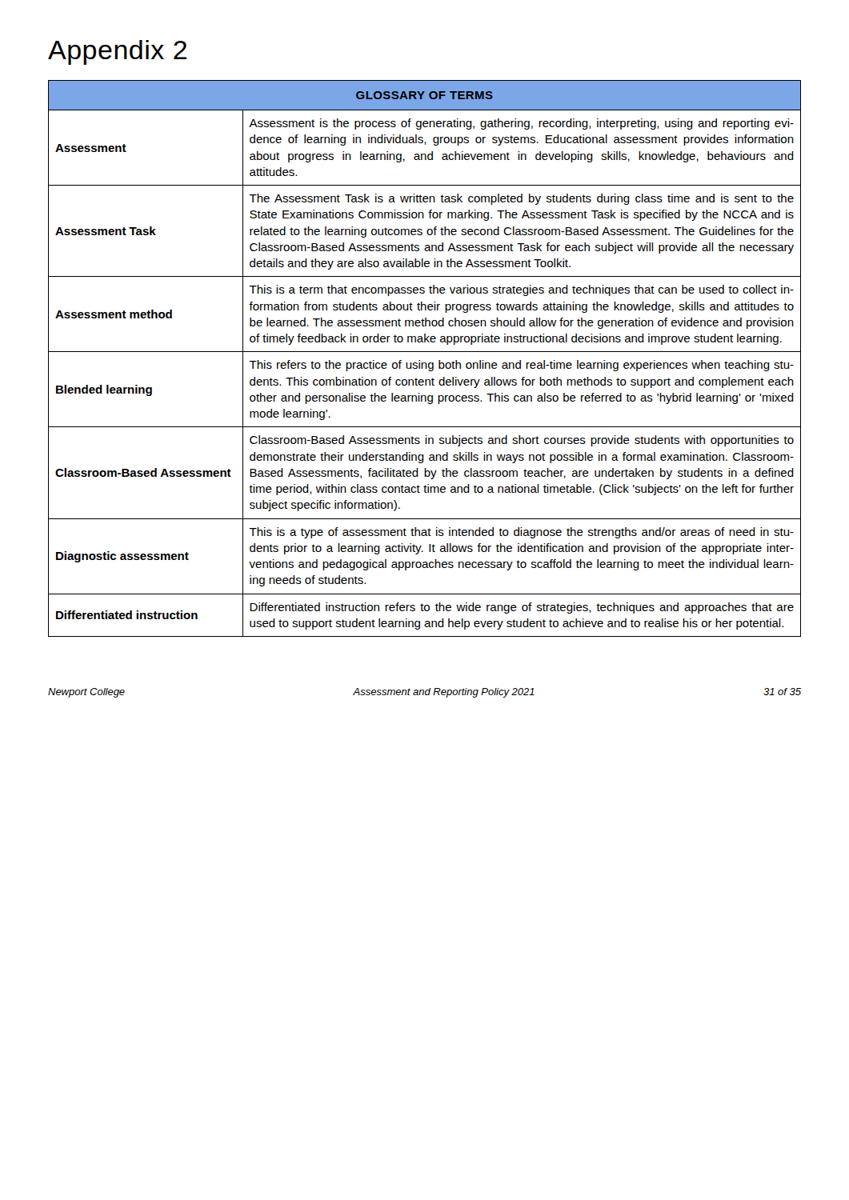Appendix 2
GLOSSARY OF TERMS
| Assessment | Assessment is the process of generating, gathering, recording, interpreting, using and reporting evidence of learning in individuals, groups or systems. Educational assessment provides information about progress in learning, and achievement in developing skills, knowledge, behaviours and attitudes. |
| Assessment Task | The Assessment Task is a written task completed by students during class time and is sent to the State Examinations Commission for marking. The Assessment Task is specified by the NCCA and is related to the learning outcomes of the second Classroom-Based Assessment. The Guidelines for the Classroom-Based Assessments and Assessment Task for each subject will provide all the necessary details and they are also available in the Assessment Toolkit. |
| Assessment method | This is a term that encompasses the various strategies and techniques that can be used to collect information from students about their progress towards attaining the knowledge, skills and attitudes to be learned. The assessment method chosen should allow for the generation of evidence and provision of timely feedback in order to make appropriate instructional decisions and improve student learning. |
| Blended learning | This refers to the practice of using both online and real-time learning experiences when teaching students. This combination of content delivery allows for both methods to support and complement each other and personalise the learning process. This can also be referred to as 'hybrid learning' or 'mixed mode learning'. |
| Classroom-Based Assessment | Classroom-Based Assessments in subjects and short courses provide students with opportunities to demonstrate their understanding and skills in ways not possible in a formal examination. Classroom-Based Assessments, facilitated by the classroom teacher, are undertaken by students in a defined time period, within class contact time and to a national timetable. (Click 'subjects' on the left for further subject specific information). |
| Diagnostic assessment | This is a type of assessment that is intended to diagnose the strengths and/or areas of need in students prior to a learning activity. It allows for the identification and provision of the appropriate interventions and pedagogical approaches necessary to scaffold the learning to meet the individual learning needs of students. |
| Differentiated instruction | Differentiated instruction refers to the wide range of strategies, techniques and approaches that are used to support student learning and help every student to achieve and to realise his or her potential. |
Newport College Assessment and Reporting Policy 2021 31 of 35